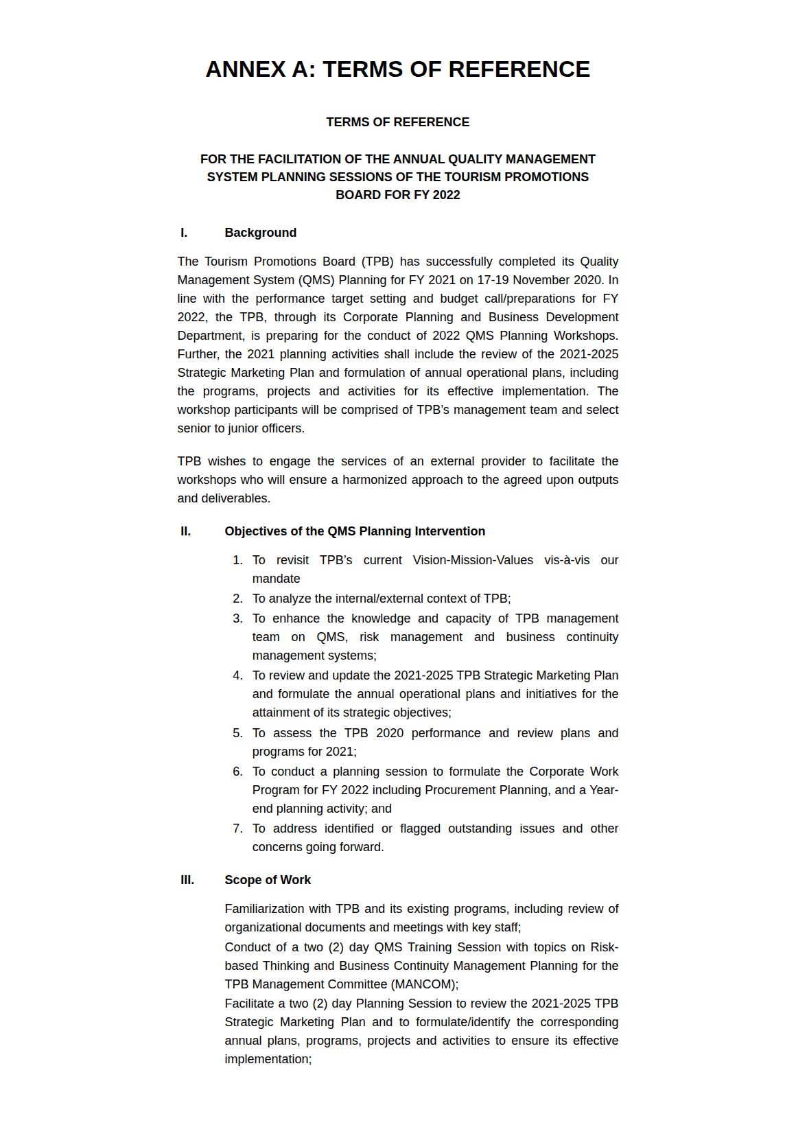ANNEX A: TERMS OF REFERENCE
TERMS OF REFERENCE
FOR THE FACILITATION OF THE ANNUAL QUALITY MANAGEMENT SYSTEM PLANNING SESSIONS OF THE TOURISM PROMOTIONS BOARD FOR FY 2022
I. Background
The Tourism Promotions Board (TPB) has successfully completed its Quality Management System (QMS) Planning for FY 2021 on 17-19 November 2020. In line with the performance target setting and budget call/preparations for FY 2022, the TPB, through its Corporate Planning and Business Development Department, is preparing for the conduct of 2022 QMS Planning Workshops. Further, the 2021 planning activities shall include the review of the 2021-2025 Strategic Marketing Plan and formulation of annual operational plans, including the programs, projects and activities for its effective implementation. The workshop participants will be comprised of TPB’s management team and select senior to junior officers.
TPB wishes to engage the services of an external provider to facilitate the workshops who will ensure a harmonized approach to the agreed upon outputs and deliverables.
II. Objectives of the QMS Planning Intervention
To revisit TPB’s current Vision-Mission-Values vis-à-vis our mandate
To analyze the internal/external context of TPB;
To enhance the knowledge and capacity of TPB management team on QMS, risk management and business continuity management systems;
To review and update the 2021-2025 TPB Strategic Marketing Plan and formulate the annual operational plans and initiatives for the attainment of its strategic objectives;
To assess the TPB 2020 performance and review plans and programs for 2021;
To conduct a planning session to formulate the Corporate Work Program for FY 2022 including Procurement Planning, and a Year-end planning activity; and
To address identified or flagged outstanding issues and other concerns going forward.
III. Scope of Work
Familiarization with TPB and its existing programs, including review of organizational documents and meetings with key staff;
Conduct of a two (2) day QMS Training Session with topics on Risk-based Thinking and Business Continuity Management Planning for the TPB Management Committee (MANCOM);
Facilitate a two (2) day Planning Session to review the 2021-2025 TPB Strategic Marketing Plan and to formulate/identify the corresponding annual plans, programs, projects and activities to ensure its effective implementation;